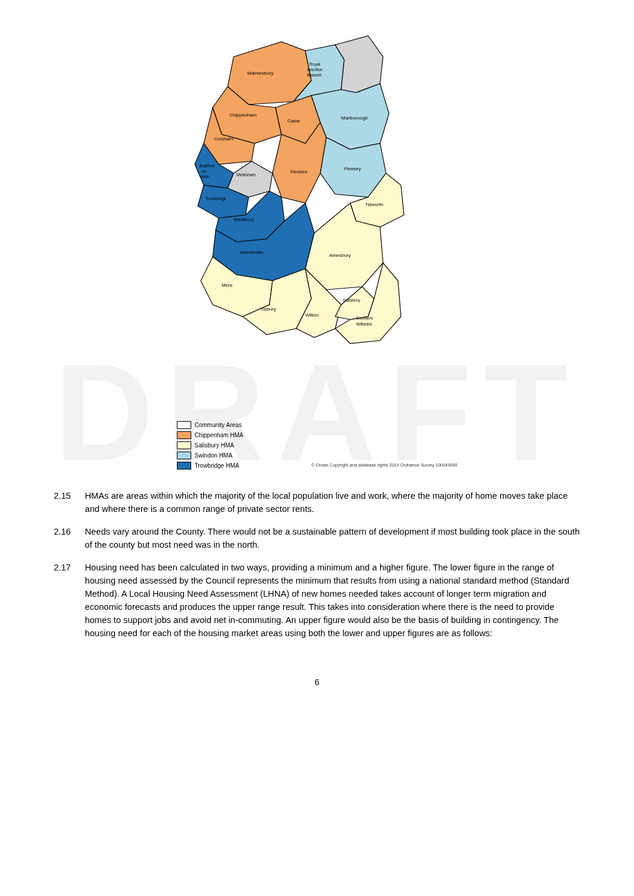DRAFT
Malmesbury Royal Wootton Bassett Chippenham Calne Marlborough Corsham Pewsey Devizes Bradford on Avon Melksham Trowbridge Westbury Tidworth Warminster Amesbury Mere Tisbury Wilton Salisbury Southern Wiltshire
Community Areas
Chippenham HMA
Salisbury HMA
Swindon HMA
Trowbridge HMA
© Crown Copyright and database rights 2019 Ordnance Survey 100049050
2.15
HMAs are areas within which the majority of the local population live and work, where the majority of home moves take place and where there is a common range of private sector rents.
2.16
Needs vary around the County. There would not be a sustainable pattern of development if most building took place in the south of the county but most need was in the north.
2.17
Housing need has been calculated in two ways, providing a minimum and a higher figure. The lower figure in the range of housing need assessed by the Council represents the minimum that results from using a national standard method (Standard Method). A Local Housing Need Assessment (LHNA) of new homes needed takes account of longer term migration and economic forecasts and produces the upper range result. This takes into consideration where there is the need to provide homes to support jobs and avoid net in-commuting. An upper figure would also be the basis of building in contingency. The housing need for each of the housing market areas using both the lower and upper figures are as follows:
6